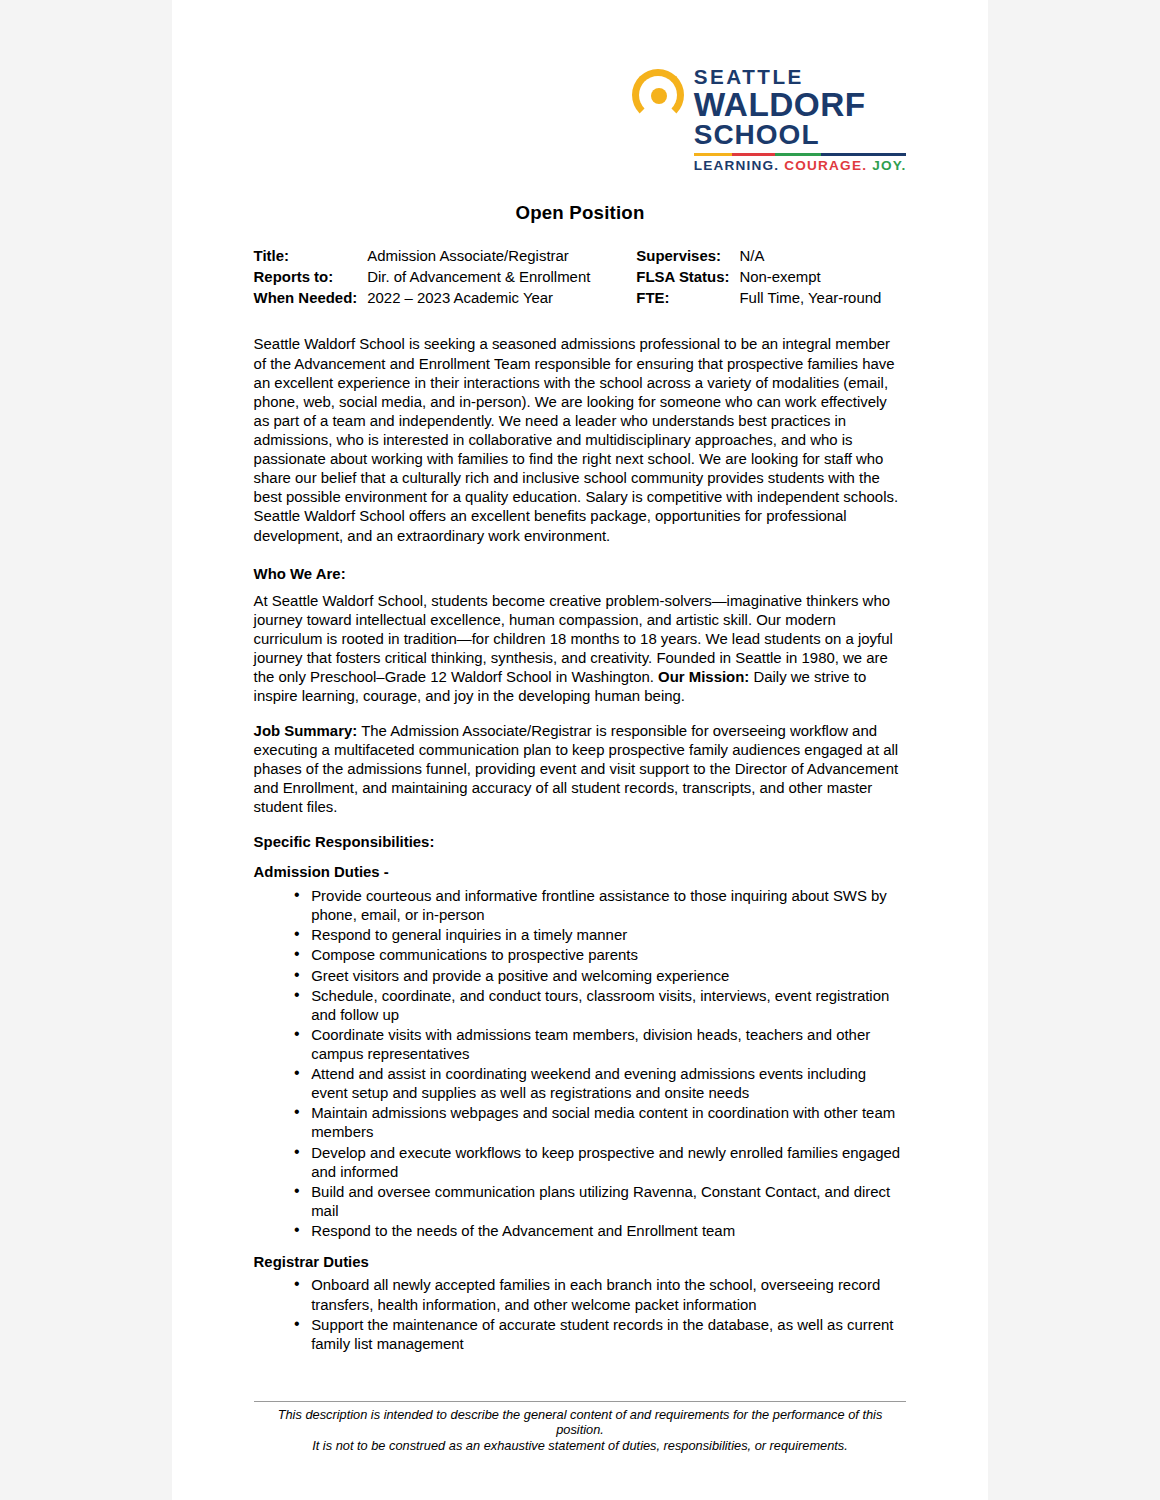SEATTLE WALDORF SCHOOL
LEARNING. COURAGE. JOY.
Open Position
| Title: | Admission Associate/Registrar | Supervises: | N/A |
| Reports to: | Dir. of Advancement & Enrollment | FLSA Status: | Non-exempt |
| When Needed: | 2022 – 2023 Academic Year | FTE: | Full Time, Year-round |
Seattle Waldorf School is seeking a seasoned admissions professional to be an integral member of the Advancement and Enrollment Team responsible for ensuring that prospective families have an excellent experience in their interactions with the school across a variety of modalities (email, phone, web, social media, and in-person). We are looking for someone who can work effectively as part of a team and independently. We need a leader who understands best practices in admissions, who is interested in collaborative and multidisciplinary approaches, and who is passionate about working with families to find the right next school. We are looking for staff who share our belief that a culturally rich and inclusive school community provides students with the best possible environment for a quality education. Salary is competitive with independent schools. Seattle Waldorf School offers an excellent benefits package, opportunities for professional development, and an extraordinary work environment.
Who We Are:
At Seattle Waldorf School, students become creative problem-solvers—imaginative thinkers who journey toward intellectual excellence, human compassion, and artistic skill. Our modern curriculum is rooted in tradition—for children 18 months to 18 years. We lead students on a joyful journey that fosters critical thinking, synthesis, and creativity. Founded in Seattle in 1980, we are the only Preschool–Grade 12 Waldorf School in Washington. Our Mission: Daily we strive to inspire learning, courage, and joy in the developing human being.
Job Summary: The Admission Associate/Registrar is responsible for overseeing workflow and executing a multifaceted communication plan to keep prospective family audiences engaged at all phases of the admissions funnel, providing event and visit support to the Director of Advancement and Enrollment, and maintaining accuracy of all student records, transcripts, and other master student files.
Specific Responsibilities:
Admission Duties -
Provide courteous and informative frontline assistance to those inquiring about SWS by phone, email, or in-person
Respond to general inquiries in a timely manner
Compose communications to prospective parents
Greet visitors and provide a positive and welcoming experience
Schedule, coordinate, and conduct tours, classroom visits, interviews, event registration and follow up
Coordinate visits with admissions team members, division heads, teachers and other campus representatives
Attend and assist in coordinating weekend and evening admissions events including event setup and supplies as well as registrations and onsite needs
Maintain admissions webpages and social media content in coordination with other team members
Develop and execute workflows to keep prospective and newly enrolled families engaged and informed
Build and oversee communication plans utilizing Ravenna, Constant Contact, and direct mail
Respond to the needs of the Advancement and Enrollment team
Registrar Duties
Onboard all newly accepted families in each branch into the school, overseeing record transfers, health information, and other welcome packet information
Support the maintenance of accurate student records in the database, as well as current family list management
This description is intended to describe the general content of and requirements for the performance of this position.
It is not to be construed as an exhaustive statement of duties, responsibilities, or requirements.